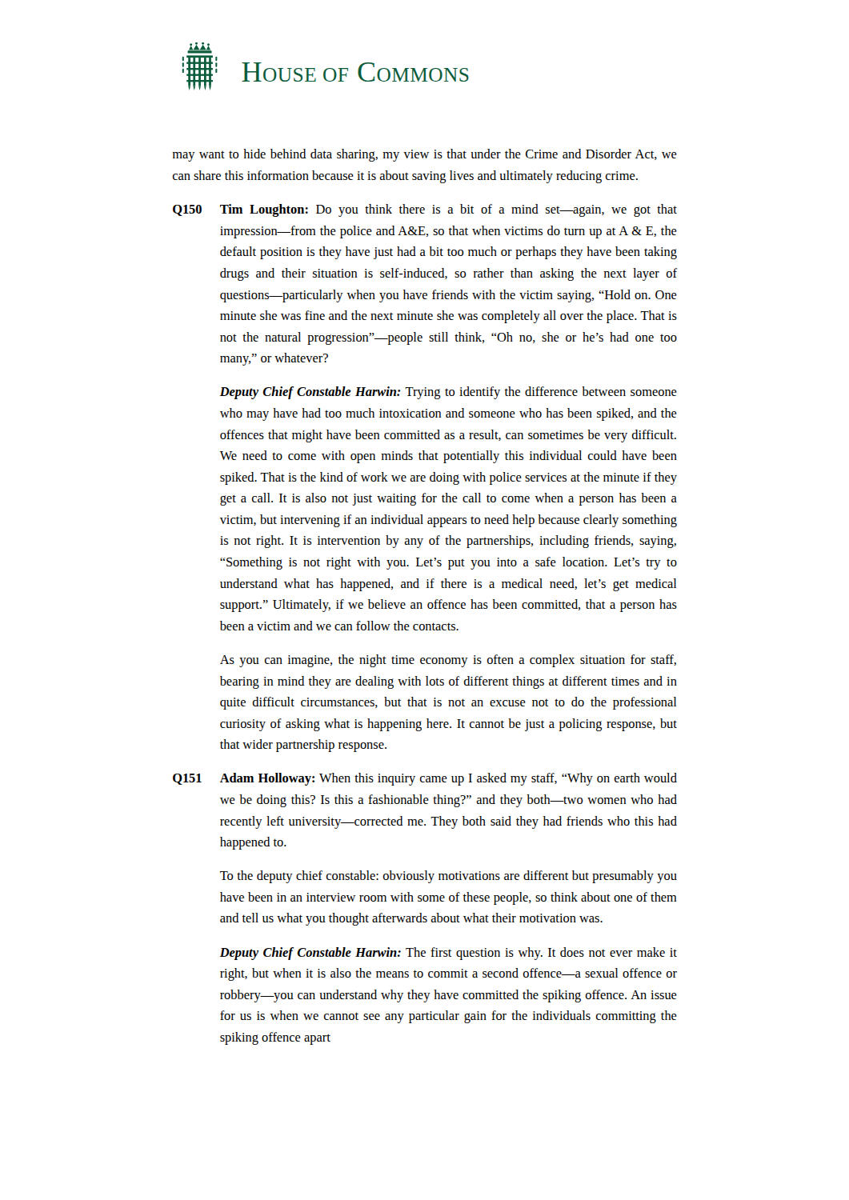HOUSE OF COMMONS
may want to hide behind data sharing, my view is that under the Crime and Disorder Act, we can share this information because it is about saving lives and ultimately reducing crime.
Q150
Tim Loughton: Do you think there is a bit of a mind set—again, we got that impression—from the police and A&E, so that when victims do turn up at A & E, the default position is they have just had a bit too much or perhaps they have been taking drugs and their situation is self-induced, so rather than asking the next layer of questions—particularly when you have friends with the victim saying, “Hold on. One minute she was fine and the next minute she was completely all over the place. That is not the natural progression”—people still think, “Oh no, she or he’s had one too many,” or whatever?
Deputy Chief Constable Harwin: Trying to identify the difference between someone who may have had too much intoxication and someone who has been spiked, and the offences that might have been committed as a result, can sometimes be very difficult. We need to come with open minds that potentially this individual could have been spiked. That is the kind of work we are doing with police services at the minute if they get a call. It is also not just waiting for the call to come when a person has been a victim, but intervening if an individual appears to need help because clearly something is not right. It is intervention by any of the partnerships, including friends, saying, “Something is not right with you. Let’s put you into a safe location. Let’s try to understand what has happened, and if there is a medical need, let’s get medical support.” Ultimately, if we believe an offence has been committed, that a person has been a victim and we can follow the contacts.
As you can imagine, the night time economy is often a complex situation for staff, bearing in mind they are dealing with lots of different things at different times and in quite difficult circumstances, but that is not an excuse not to do the professional curiosity of asking what is happening here. It cannot be just a policing response, but that wider partnership response.
Q151
Adam Holloway: When this inquiry came up I asked my staff, “Why on earth would we be doing this? Is this a fashionable thing?” and they both—two women who had recently left university—corrected me. They both said they had friends who this had happened to.
To the deputy chief constable: obviously motivations are different but presumably you have been in an interview room with some of these people, so think about one of them and tell us what you thought afterwards about what their motivation was.
Deputy Chief Constable Harwin: The first question is why. It does not ever make it right, but when it is also the means to commit a second offence—a sexual offence or robbery—you can understand why they have committed the spiking offence. An issue for us is when we cannot see any particular gain for the individuals committing the spiking offence apart